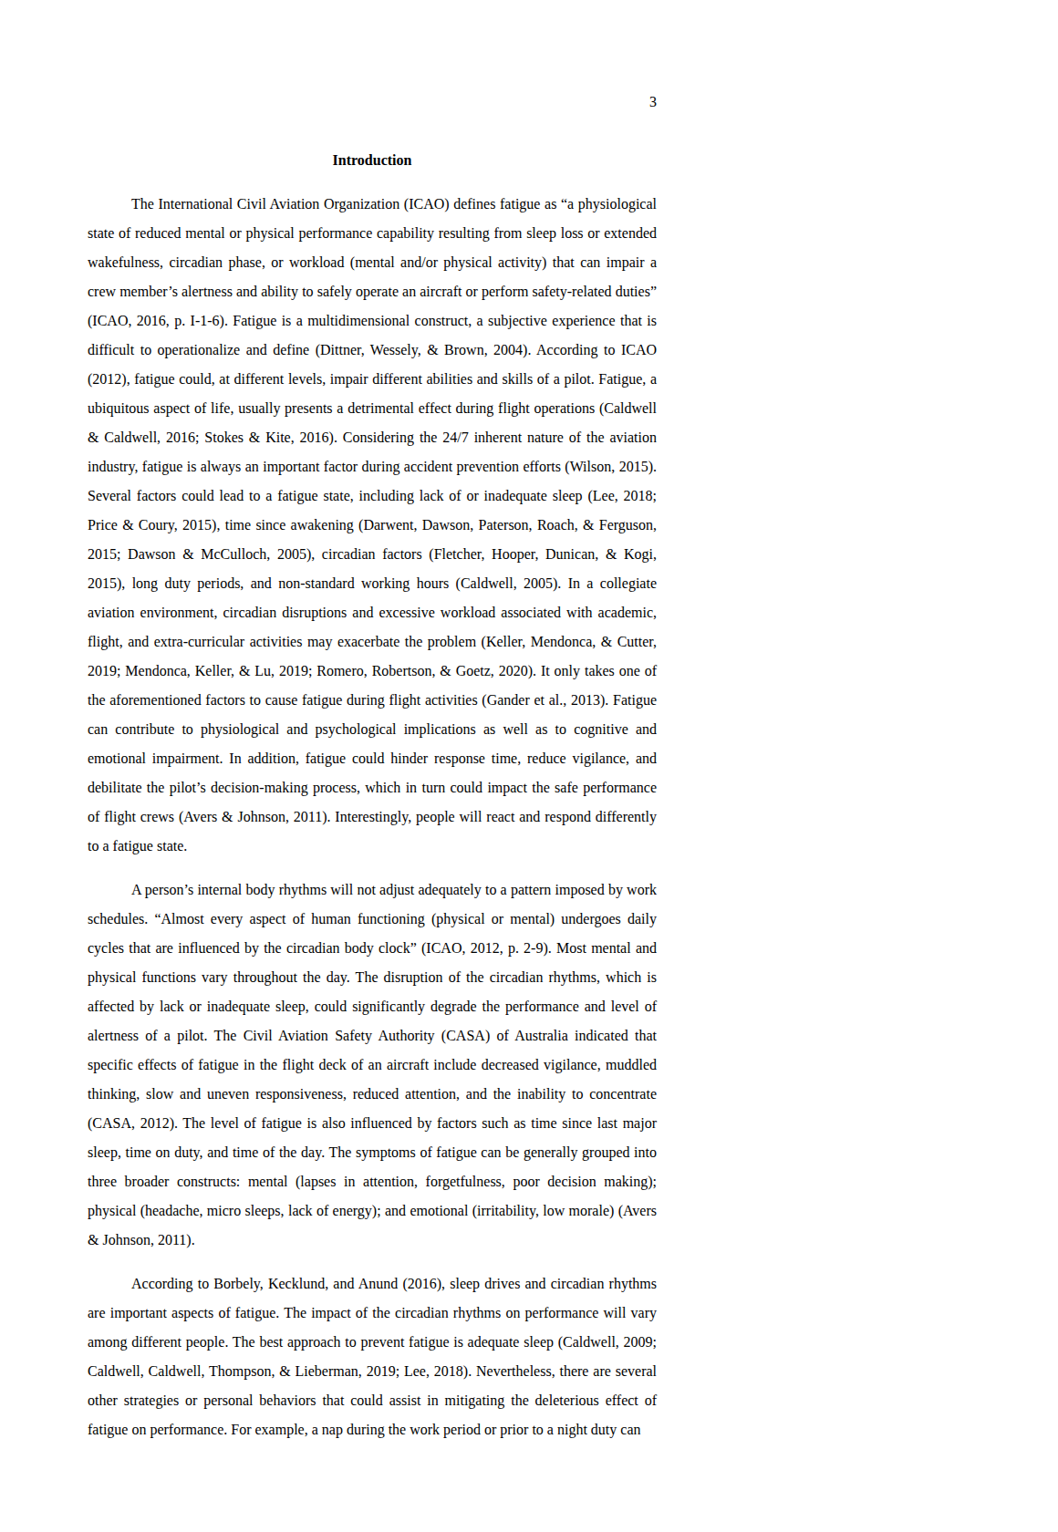3
Introduction
The International Civil Aviation Organization (ICAO) defines fatigue as “a physiological state of reduced mental or physical performance capability resulting from sleep loss or extended wakefulness, circadian phase, or workload (mental and/or physical activity) that can impair a crew member’s alertness and ability to safely operate an aircraft or perform safety-related duties” (ICAO, 2016, p. I-1-6). Fatigue is a multidimensional construct, a subjective experience that is difficult to operationalize and define (Dittner, Wessely, & Brown, 2004). According to ICAO (2012), fatigue could, at different levels, impair different abilities and skills of a pilot. Fatigue, a ubiquitous aspect of life, usually presents a detrimental effect during flight operations (Caldwell & Caldwell, 2016; Stokes & Kite, 2016). Considering the 24/7 inherent nature of the aviation industry, fatigue is always an important factor during accident prevention efforts (Wilson, 2015). Several factors could lead to a fatigue state, including lack of or inadequate sleep (Lee, 2018; Price & Coury, 2015), time since awakening (Darwent, Dawson, Paterson, Roach, & Ferguson, 2015; Dawson & McCulloch, 2005), circadian factors (Fletcher, Hooper, Dunican, & Kogi, 2015), long duty periods, and non-standard working hours (Caldwell, 2005). In a collegiate aviation environment, circadian disruptions and excessive workload associated with academic, flight, and extra-curricular activities may exacerbate the problem (Keller, Mendonca, & Cutter, 2019; Mendonca, Keller, & Lu, 2019; Romero, Robertson, & Goetz, 2020). It only takes one of the aforementioned factors to cause fatigue during flight activities (Gander et al., 2013). Fatigue can contribute to physiological and psychological implications as well as to cognitive and emotional impairment. In addition, fatigue could hinder response time, reduce vigilance, and debilitate the pilot’s decision-making process, which in turn could impact the safe performance of flight crews (Avers & Johnson, 2011). Interestingly, people will react and respond differently to a fatigue state.
A person’s internal body rhythms will not adjust adequately to a pattern imposed by work schedules. “Almost every aspect of human functioning (physical or mental) undergoes daily cycles that are influenced by the circadian body clock” (ICAO, 2012, p. 2-9). Most mental and physical functions vary throughout the day. The disruption of the circadian rhythms, which is affected by lack or inadequate sleep, could significantly degrade the performance and level of alertness of a pilot. The Civil Aviation Safety Authority (CASA) of Australia indicated that specific effects of fatigue in the flight deck of an aircraft include decreased vigilance, muddled thinking, slow and uneven responsiveness, reduced attention, and the inability to concentrate (CASA, 2012). The level of fatigue is also influenced by factors such as time since last major sleep, time on duty, and time of the day. The symptoms of fatigue can be generally grouped into three broader constructs: mental (lapses in attention, forgetfulness, poor decision making); physical (headache, micro sleeps, lack of energy); and emotional (irritability, low morale) (Avers & Johnson, 2011).
According to Borbely, Kecklund, and Anund (2016), sleep drives and circadian rhythms are important aspects of fatigue. The impact of the circadian rhythms on performance will vary among different people. The best approach to prevent fatigue is adequate sleep (Caldwell, 2009; Caldwell, Caldwell, Thompson, & Lieberman, 2019; Lee, 2018). Nevertheless, there are several other strategies or personal behaviors that could assist in mitigating the deleterious effect of fatigue on performance. For example, a nap during the work period or prior to a night duty can